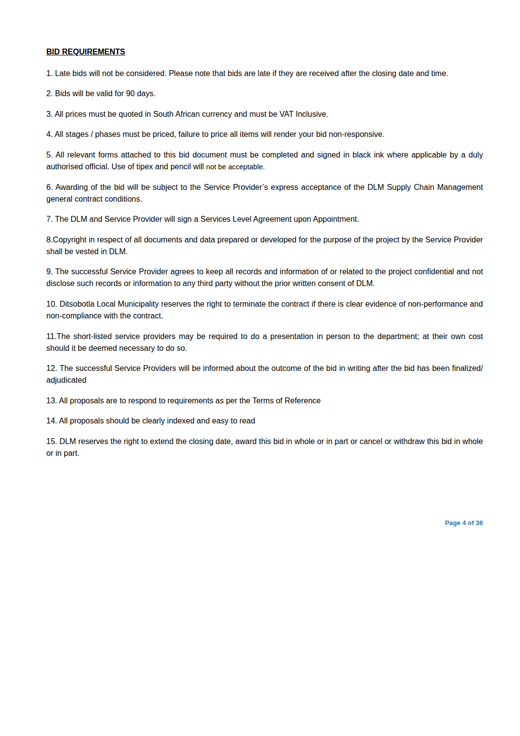BID REQUIREMENTS
1. Late bids will not be considered. Please note that bids are late if they are received after the closing date and time.
2. Bids will be valid for 90 days.
3. All prices must be quoted in South African currency and must be VAT Inclusive.
4. All stages / phases must be priced, failure to price all items will render your bid non-responsive.
5. All relevant forms attached to this bid document must be completed and signed in black ink where applicable by a duly authorised official. Use of tipex and pencil will not be acceptable.
6. Awarding of the bid will be subject to the Service Provider’s express acceptance of the DLM Supply Chain Management general contract conditions.
7. The DLM and Service Provider will sign a Services Level Agreement upon Appointment.
8.Copyright in respect of all documents and data prepared or developed for the purpose of the project by the Service Provider shall be vested in DLM.
9. The successful Service Provider agrees to keep all records and information of or related to the project confidential and not disclose such records or information to any third party without the prior written consent of DLM.
10. Ditsobotla Local Municipality reserves the right to terminate the contract if there is clear evidence of non-performance and non-compliance with the contract.
11.The short-listed service providers may be required to do a presentation in person to the department; at their own cost should it be deemed necessary to do so.
12. The successful Service Providers will be informed about the outcome of the bid in writing after the bid has been finalized/ adjudicated
13. All proposals are to respond to requirements as per the Terms of Reference
14. All proposals should be clearly indexed and easy to read
15. DLM reserves the right to extend the closing date, award this bid in whole or in part or cancel or withdraw this bid in whole or in part.
Page 4 of 36